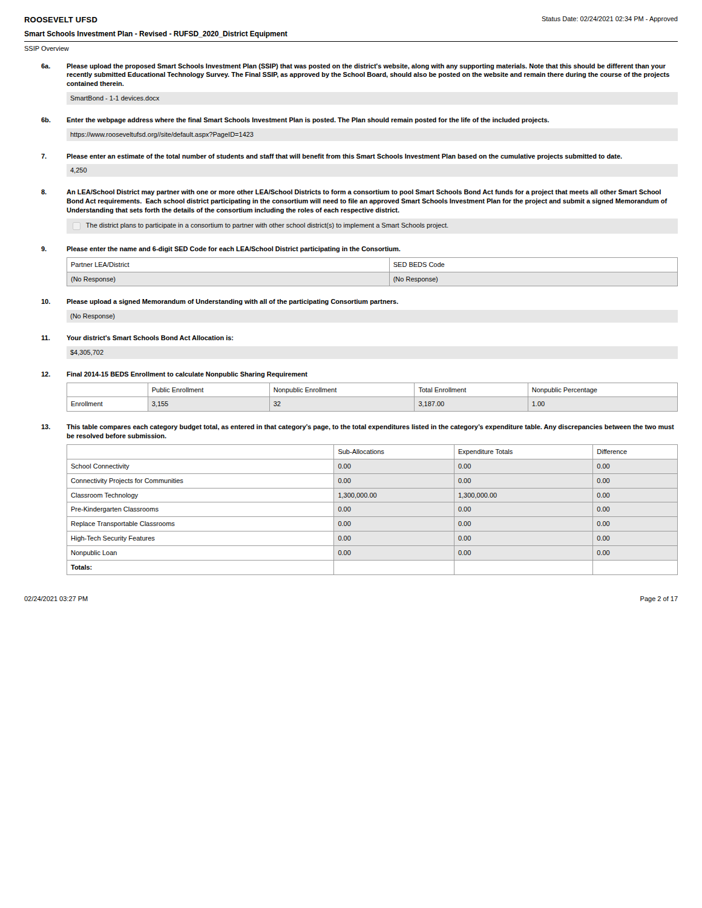ROOSEVELT UFSD
Status Date: 02/24/2021 02:34 PM - Approved
Smart Schools Investment Plan - Revised - RUFSD_2020_District Equipment
SSIP Overview
6a.
Please upload the proposed Smart Schools Investment Plan (SSIP) that was posted on the district's website, along with any supporting materials. Note that this should be different than your recently submitted Educational Technology Survey. The Final SSIP, as approved by the School Board, should also be posted on the website and remain there during the course of the projects contained therein.
SmartBond - 1-1 devices.docx
6b.
Enter the webpage address where the final Smart Schools Investment Plan is posted. The Plan should remain posted for the life of the included projects.
https://www.rooseveltufsd.org//site/default.aspx?PageID=1423
7.
Please enter an estimate of the total number of students and staff that will benefit from this Smart Schools Investment Plan based on the cumulative projects submitted to date.
4,250
8.
An LEA/School District may partner with one or more other LEA/School Districts to form a consortium to pool Smart Schools Bond Act funds for a project that meets all other Smart School Bond Act requirements. Each school district participating in the consortium will need to file an approved Smart Schools Investment Plan for the project and submit a signed Memorandum of Understanding that sets forth the details of the consortium including the roles of each respective district.
The district plans to participate in a consortium to partner with other school district(s) to implement a Smart Schools project.
9.
Please enter the name and 6-digit SED Code for each LEA/School District participating in the Consortium.
| Partner LEA/District | SED BEDS Code |
| --- | --- |
| (No Response) | (No Response) |
10.
Please upload a signed Memorandum of Understanding with all of the participating Consortium partners.
(No Response)
11.
Your district's Smart Schools Bond Act Allocation is:
$4,305,702
12.
Final 2014-15 BEDS Enrollment to calculate Nonpublic Sharing Requirement
| | Public Enrollment | Nonpublic Enrollment | Total Enrollment | Nonpublic Percentage |
| --- | --- | --- | --- | --- |
| Enrollment | 3,155 | 32 | 3,187.00 | 1.00 |
13.
This table compares each category budget total, as entered in that category’s page, to the total expenditures listed in the category’s expenditure table. Any discrepancies between the two must be resolved before submission.
| | Sub-Allocations | Expenditure Totals | Difference |
| --- | --- | --- | --- |
| School Connectivity | 0.00 | 0.00 | 0.00 |
| Connectivity Projects for Communities | 0.00 | 0.00 | 0.00 |
| Classroom Technology | 1,300,000.00 | 1,300,000.00 | 0.00 |
| Pre-Kindergarten Classrooms | 0.00 | 0.00 | 0.00 |
| Replace Transportable Classrooms | 0.00 | 0.00 | 0.00 |
| High-Tech Security Features | 0.00 | 0.00 | 0.00 |
| Nonpublic Loan | 0.00 | 0.00 | 0.00 |
| Totals: | | | |
02/24/2021 03:27 PM Page 2 of 17